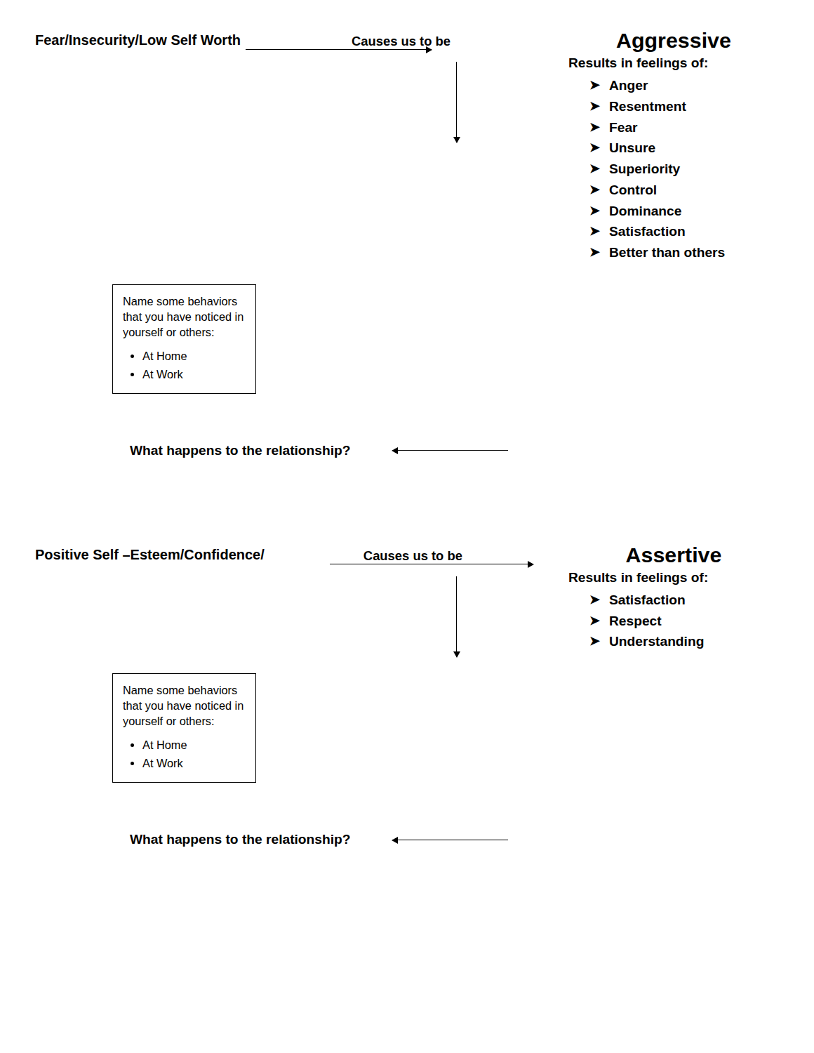Fear/Insecurity/Low Self Worth
Causes us to be
Aggressive
Results in feelings of:
Anger
Resentment
Fear
Unsure
Superiority
Control
Dominance
Satisfaction
Better than others
Name some behaviors that you have noticed in yourself or others:
At Home
At Work
What happens to the relationship?
Positive Self –Esteem/Confidence/
Causes us to be
Assertive
Results in feelings of:
Satisfaction
Respect
Understanding
Name some behaviors that you have noticed in yourself or others:
At Home
At Work
What happens to the relationship?